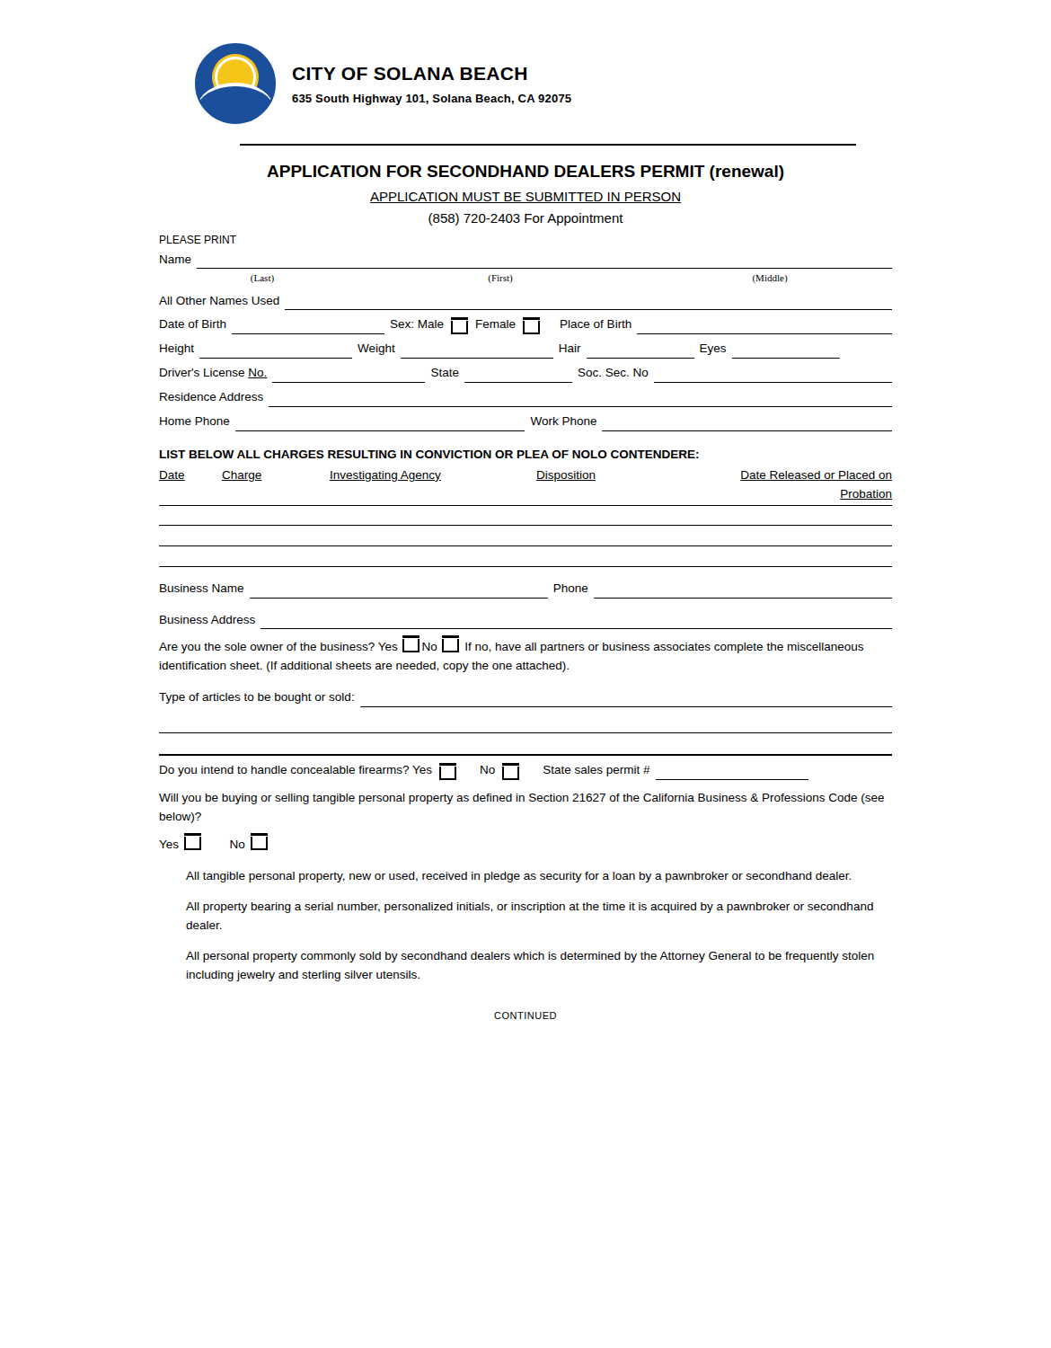CITY OF SOLANA BEACH
635 South Highway 101, Solana Beach, CA 92075
APPLICATION FOR SECONDHAND DEALERS PERMIT (renewal)
APPLICATION MUST BE SUBMITTED IN PERSON
(858) 720-2403 For Appointment
PLEASE PRINT
Name
(Last) (First) (Middle)
All Other Names Used
Date of Birth Sex: Male Female Place of Birth
Height Weight Hair Eyes
Driver's License No. State Soc. Sec. No
Residence Address
Home Phone Work Phone
LIST BELOW ALL CHARGES RESULTING IN CONVICTION OR PLEA OF NOLO CONTENDERE:
Date Charge Investigating Agency Disposition Date Released or Placed on Probation
Business Name Phone
Business Address
Are you the sole owner of the business? Yes No If no, have all partners or business associates complete the miscellaneous identification sheet. (If additional sheets are needed, copy the one attached).
Type of articles to be bought or sold:
Do you intend to handle concealable firearms? Yes No State sales permit #
Will you be buying or selling tangible personal property as defined in Section 21627 of the California Business & Professions Code (see below)?
Yes No
All tangible personal property, new or used, received in pledge as security for a loan by a pawnbroker or secondhand dealer.
All property bearing a serial number, personalized initials, or inscription at the time it is acquired by a pawnbroker or secondhand dealer.
All personal property commonly sold by secondhand dealers which is determined by the Attorney General to be frequently stolen including jewelry and sterling silver utensils.
CONTINUED